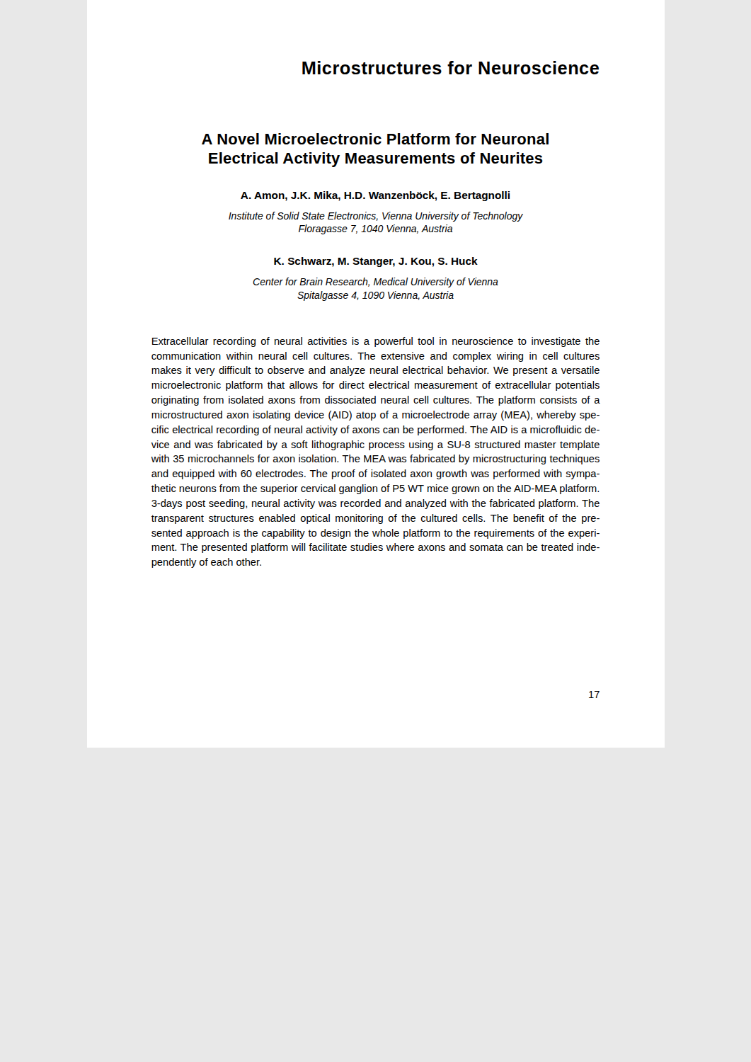Microstructures for Neuroscience
A Novel Microelectronic Platform for Neuronal
Electrical Activity Measurements of Neurites
A. Amon, J.K. Mika, H.D. Wanzenböck, E. Bertagnolli
Institute of Solid State Electronics, Vienna University of Technology
Floragasse 7, 1040 Vienna, Austria
K. Schwarz, M. Stanger, J. Kou, S. Huck
Center for Brain Research, Medical University of Vienna
Spitalgasse 4, 1090 Vienna, Austria
Extracellular recording of neural activities is a powerful tool in neuroscience to investigate the communication within neural cell cultures. The extensive and complex wiring in cell cultures makes it very difficult to observe and analyze neural electrical behavior. We present a versatile microelectronic platform that allows for direct electrical measurement of extracellular potentials originating from isolated axons from dissociated neural cell cultures. The platform consists of a microstructured axon isolating device (AID) atop of a microelectrode array (MEA), whereby specific electrical recording of neural activity of axons can be performed. The AID is a microfluidic device and was fabricated by a soft lithographic process using a SU-8 structured master template with 35 microchannels for axon isolation. The MEA was fabricated by microstructuring techniques and equipped with 60 electrodes. The proof of isolated axon growth was performed with sympathetic neurons from the superior cervical ganglion of P5 WT mice grown on the AID-MEA platform. 3-days post seeding, neural activity was recorded and analyzed with the fabricated platform. The transparent structures enabled optical monitoring of the cultured cells. The benefit of the presented approach is the capability to design the whole platform to the requirements of the experiment. The presented platform will facilitate studies where axons and somata can be treated independently of each other.
17